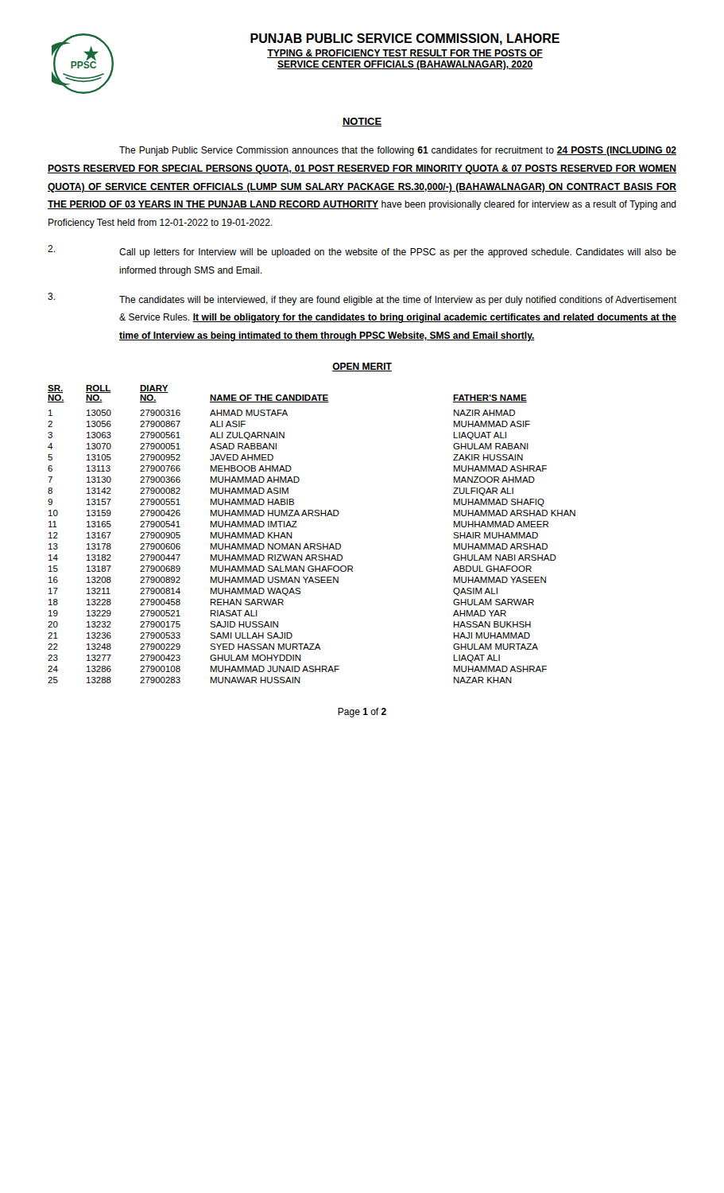PPSC
PUNJAB PUBLIC SERVICE COMMISSION, LAHORE
TYPING & PROFICIENCY TEST RESULT FOR THE POSTS OF
SERVICE CENTER OFFICIALS (BAHAWALNAGAR), 2020
NOTICE
The Punjab Public Service Commission announces that the following 61 candidates for recruitment to 24 POSTS (INCLUDING 02 POSTS RESERVED FOR SPECIAL PERSONS QUOTA, 01 POST RESERVED FOR MINORITY QUOTA & 07 POSTS RESERVED FOR WOMEN QUOTA) OF SERVICE CENTER OFFICIALS (LUMP SUM SALARY PACKAGE RS.30,000/-) (BAHAWALNAGAR) ON CONTRACT BASIS FOR THE PERIOD OF 03 YEARS IN THE PUNJAB LAND RECORD AUTHORITY have been provisionally cleared for interview as a result of Typing and Proficiency Test held from 12-01-2022 to 19-01-2022.
2.
Call up letters for Interview will be uploaded on the website of the PPSC as per the approved schedule. Candidates will also be informed through SMS and Email.
3.
The candidates will be interviewed, if they are found eligible at the time of Interview as per duly notified conditions of Advertisement & Service Rules. It will be obligatory for the candidates to bring original academic certificates and related documents at the time of Interview as being intimated to them through PPSC Website, SMS and Email shortly.
OPEN MERIT
| SR. NO. | ROLL NO. | DIARY NO. | NAME OF THE CANDIDATE | FATHER'S NAME |
| --- | --- | --- | --- | --- |
| 1 | 13050 | 27900316 | AHMAD MUSTAFA | NAZIR AHMAD |
| 2 | 13056 | 27900867 | ALI ASIF | MUHAMMAD ASIF |
| 3 | 13063 | 27900561 | ALI ZULQARNAIN | LIAQUAT ALI |
| 4 | 13070 | 27900051 | ASAD RABBANI | GHULAM RABANI |
| 5 | 13105 | 27900952 | JAVED AHMED | ZAKIR HUSSAIN |
| 6 | 13113 | 27900766 | MEHBOOB AHMAD | MUHAMMAD ASHRAF |
| 7 | 13130 | 27900366 | MUHAMMAD AHMAD | MANZOOR AHMAD |
| 8 | 13142 | 27900082 | MUHAMMAD ASIM | ZULFIQAR ALI |
| 9 | 13157 | 27900551 | MUHAMMAD HABIB | MUHAMMAD SHAFIQ |
| 10 | 13159 | 27900426 | MUHAMMAD HUMZA ARSHAD | MUHAMMAD ARSHAD KHAN |
| 11 | 13165 | 27900541 | MUHAMMAD IMTIAZ | MUHHAMMAD AMEER |
| 12 | 13167 | 27900905 | MUHAMMAD KHAN | SHAIR MUHAMMAD |
| 13 | 13178 | 27900606 | MUHAMMAD NOMAN ARSHAD | MUHAMMAD ARSHAD |
| 14 | 13182 | 27900447 | MUHAMMAD RIZWAN ARSHAD | GHULAM NABI ARSHAD |
| 15 | 13187 | 27900689 | MUHAMMAD SALMAN GHAFOOR | ABDUL GHAFOOR |
| 16 | 13208 | 27900892 | MUHAMMAD USMAN YASEEN | MUHAMMAD YASEEN |
| 17 | 13211 | 27900814 | MUHAMMAD WAQAS | QASIM ALI |
| 18 | 13228 | 27900458 | REHAN SARWAR | GHULAM SARWAR |
| 19 | 13229 | 27900521 | RIASAT ALI | AHMAD YAR |
| 20 | 13232 | 27900175 | SAJID HUSSAIN | HASSAN BUKHSH |
| 21 | 13236 | 27900533 | SAMI ULLAH SAJID | HAJI MUHAMMAD |
| 22 | 13248 | 27900229 | SYED HASSAN MURTAZA | GHULAM MURTAZA |
| 23 | 13277 | 27900423 | GHULAM MOHYDDIN | LIAQAT ALI |
| 24 | 13286 | 27900108 | MUHAMMAD JUNAID ASHRAF | MUHAMMAD ASHRAF |
| 25 | 13288 | 27900283 | MUNAWAR HUSSAIN | NAZAR KHAN |
Page 1 of 2